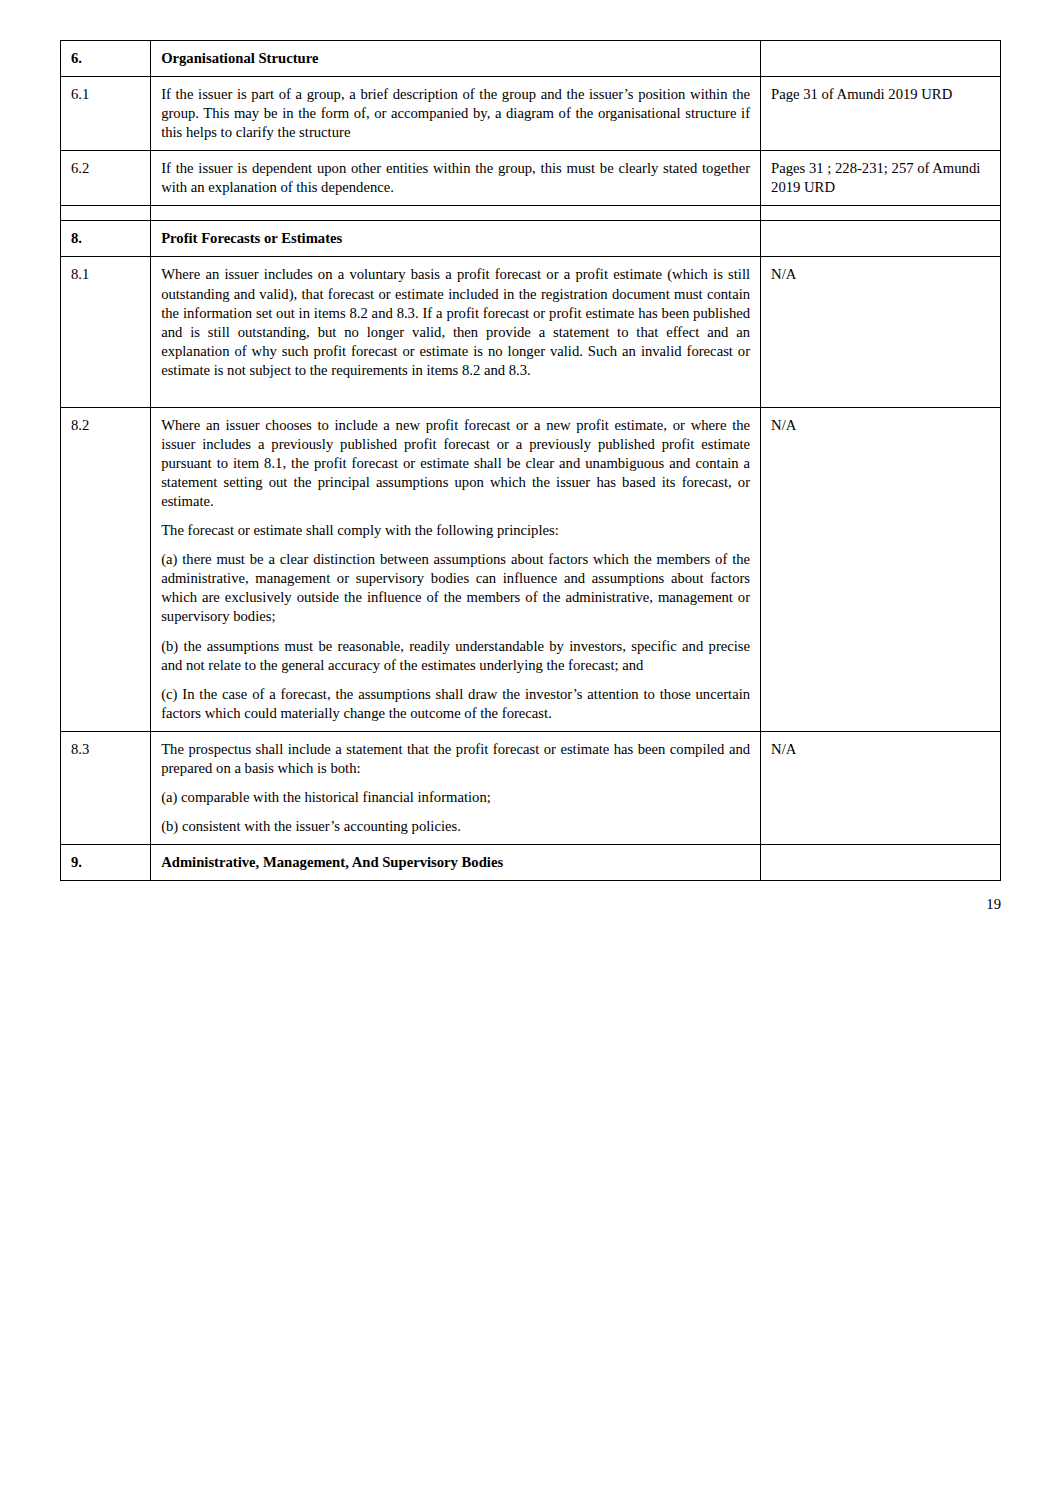| 6. | Organisational Structure | |
| 6.1 | If the issuer is part of a group, a brief description of the group and the issuer’s position within the group. This may be in the form of, or accompanied by, a diagram of the organisational structure if this helps to clarify the structure | Page 31 of Amundi 2019 URD |
| 6.2 | If the issuer is dependent upon other entities within the group, this must be clearly stated together with an explanation of this dependence. | Pages 31 ; 228-231; 257 of Amundi 2019 URD |
| 8. | Profit Forecasts or Estimates | |
| 8.1 | Where an issuer includes on a voluntary basis a profit forecast or a profit estimate (which is still outstanding and valid), that forecast or estimate included in the registration document must contain the information set out in items 8.2 and 8.3. If a profit forecast or profit estimate has been published and is still outstanding, but no longer valid, then provide a statement to that effect and an explanation of why such profit forecast or estimate is no longer valid. Such an invalid forecast or estimate is not subject to the requirements in items 8.2 and 8.3. | N/A |
| 8.2 | Where an issuer chooses to include a new profit forecast or a new profit estimate, or where the issuer includes a previously published profit forecast or a previously published profit estimate pursuant to item 8.1, the profit forecast or estimate shall be clear and unambiguous and contain a statement setting out the principal assumptions upon which the issuer has based its forecast, or estimate. The forecast or estimate shall comply with the following principles: (a) there must be a clear distinction between assumptions about factors which the members of the administrative, management or supervisory bodies can influence and assumptions about factors which are exclusively outside the influence of the members of the administrative, management or supervisory bodies; (b) the assumptions must be reasonable, readily understandable by investors, specific and precise and not relate to the general accuracy of the estimates underlying the forecast; and (c) In the case of a forecast, the assumptions shall draw the investor’s attention to those uncertain factors which could materially change the outcome of the forecast. | N/A |
| 8.3 | The prospectus shall include a statement that the profit forecast or estimate has been compiled and prepared on a basis which is both: (a) comparable with the historical financial information; (b) consistent with the issuer’s accounting policies. | N/A |
| 9. | Administrative, Management, And Supervisory Bodies | |
19